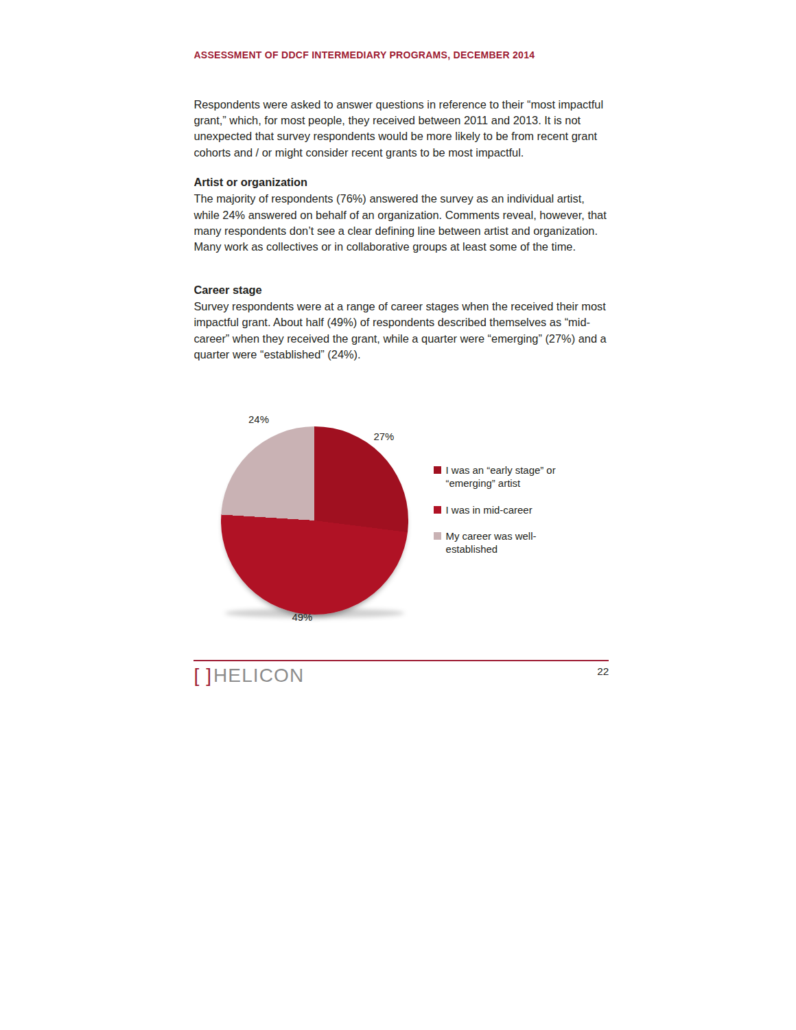ASSESSMENT OF DDCF INTERMEDIARY PROGRAMS, DECEMBER 2014
Respondents were asked to answer questions in reference to their “most impactful grant,” which, for most people, they received between 2011 and 2013. It is not unexpected that survey respondents would be more likely to be from recent grant cohorts and / or might consider recent grants to be most impactful.
Artist or organization
The majority of respondents (76%) answered the survey as an individual artist, while 24% answered on behalf of an organization. Comments reveal, however, that many respondents don’t see a clear defining line between artist and organization. Many work as collectives or in collaborative groups at least some of the time.
Career stage
Survey respondents were at a range of career stages when the received their most impactful grant. About half (49%) of respondents described themselves as “mid-career” when they received the grant, while a quarter were “emerging” (27%) and a quarter were “established” (24%).
27% 24% 49%
I was an “early stage” or “emerging” artist
I was in mid-career
My career was well-established
[ ] HELICON
22